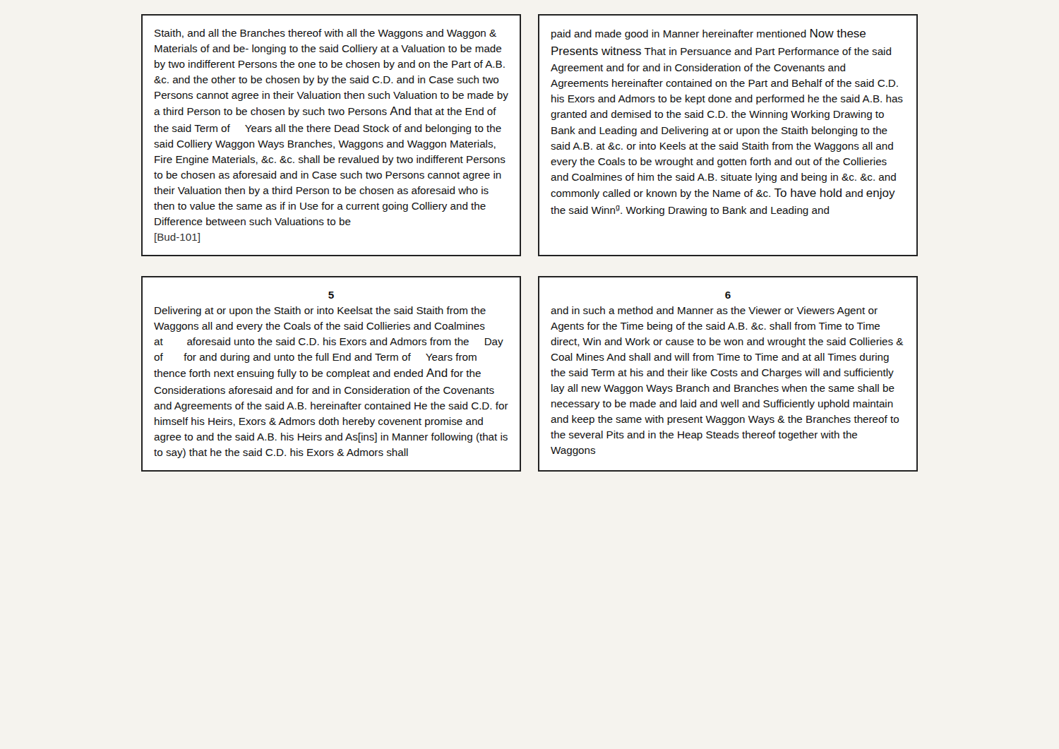Staith, and all the Branches thereof with all the Waggons and Waggon & Materials of and be- longing to the said Colliery at a Valuation to be made by two indifferent Persons the one to be chosen by and on the Part of A.B. &c. and the other to be chosen by by the said C.D. and in Case such two Persons cannot agree in their Valuation then such Valuation to be made by a third Person to be chosen by such two Persons And that at the End of the said Term of Years all the there Dead Stock of and belonging to the said Colliery Waggon Ways Branches, Waggons and Waggon Materials, Fire Engine Materials, &c. &c. shall be revalued by two indifferent Persons to be chosen as aforesaid and in Case such two Persons cannot agree in their Valuation then by a third Person to be chosen as aforesaid who is then to value the same as if in Use for a current going Colliery and the Difference between such Valuations to be
[Bud-101]
paid and made good in Manner hereinafter mentioned Now these Presents witness That in Persuance and Part Performance of the said Agreement and for and in Consideration of the Covenants and Agreements hereinafter contained on the Part and Behalf of the said C.D. his Exors and Admors to be kept done and performed he the said A.B. has granted and demised to the said C.D. the Winning Working Drawing to Bank and Leading and Delivering at or upon the Staith belonging to the said A.B. at &c. or into Keels at the said Staith from the Waggons all and every the Coals to be wrought and gotten forth and out of the Collieries and Coalmines of him the said A.B. situate lying and being in &c. &c. and commonly called or known by the Name of &c. To have hold and enjoy the said Winng. Working Drawing to Bank and Leading and
5
Delivering at or upon the Staith or into Keelsat the said Staith from the Waggons all and every the Coals of the said Collieries and Coalmines at aforesaid unto the said C.D. his Exors and Admors from the Day of for and during and unto the full End and Term of Years from thence forth next ensuing fully to be compleat and ended And for the Considerations aforesaid and for and in Consideration of the Covenants and Agreements of the said A.B. hereinafter contained He the said C.D. for himself his Heirs, Exors & Admors doth hereby covenent promise and agree to and the said A.B. his Heirs and As[ins] in Manner following (that is to say) that he the said C.D. his Exors & Admors shall
6
and in such a method and Manner as the Viewer or Viewers Agent or Agents for the Time being of the said A.B. &c. shall from Time to Time direct, Win and Work or cause to be won and wrought the said Collieries & Coal Mines And shall and will from Time to Time and at all Times during the said Term at his and their like Costs and Charges will and sufficiently lay all new Waggon Ways Branch and Branches when the same shall be necessary to be made and laid and well and Sufficiently uphold maintain and keep the same with present Waggon Ways & the Branches thereof to the several Pits and in the Heap Steads thereof together with the Waggons